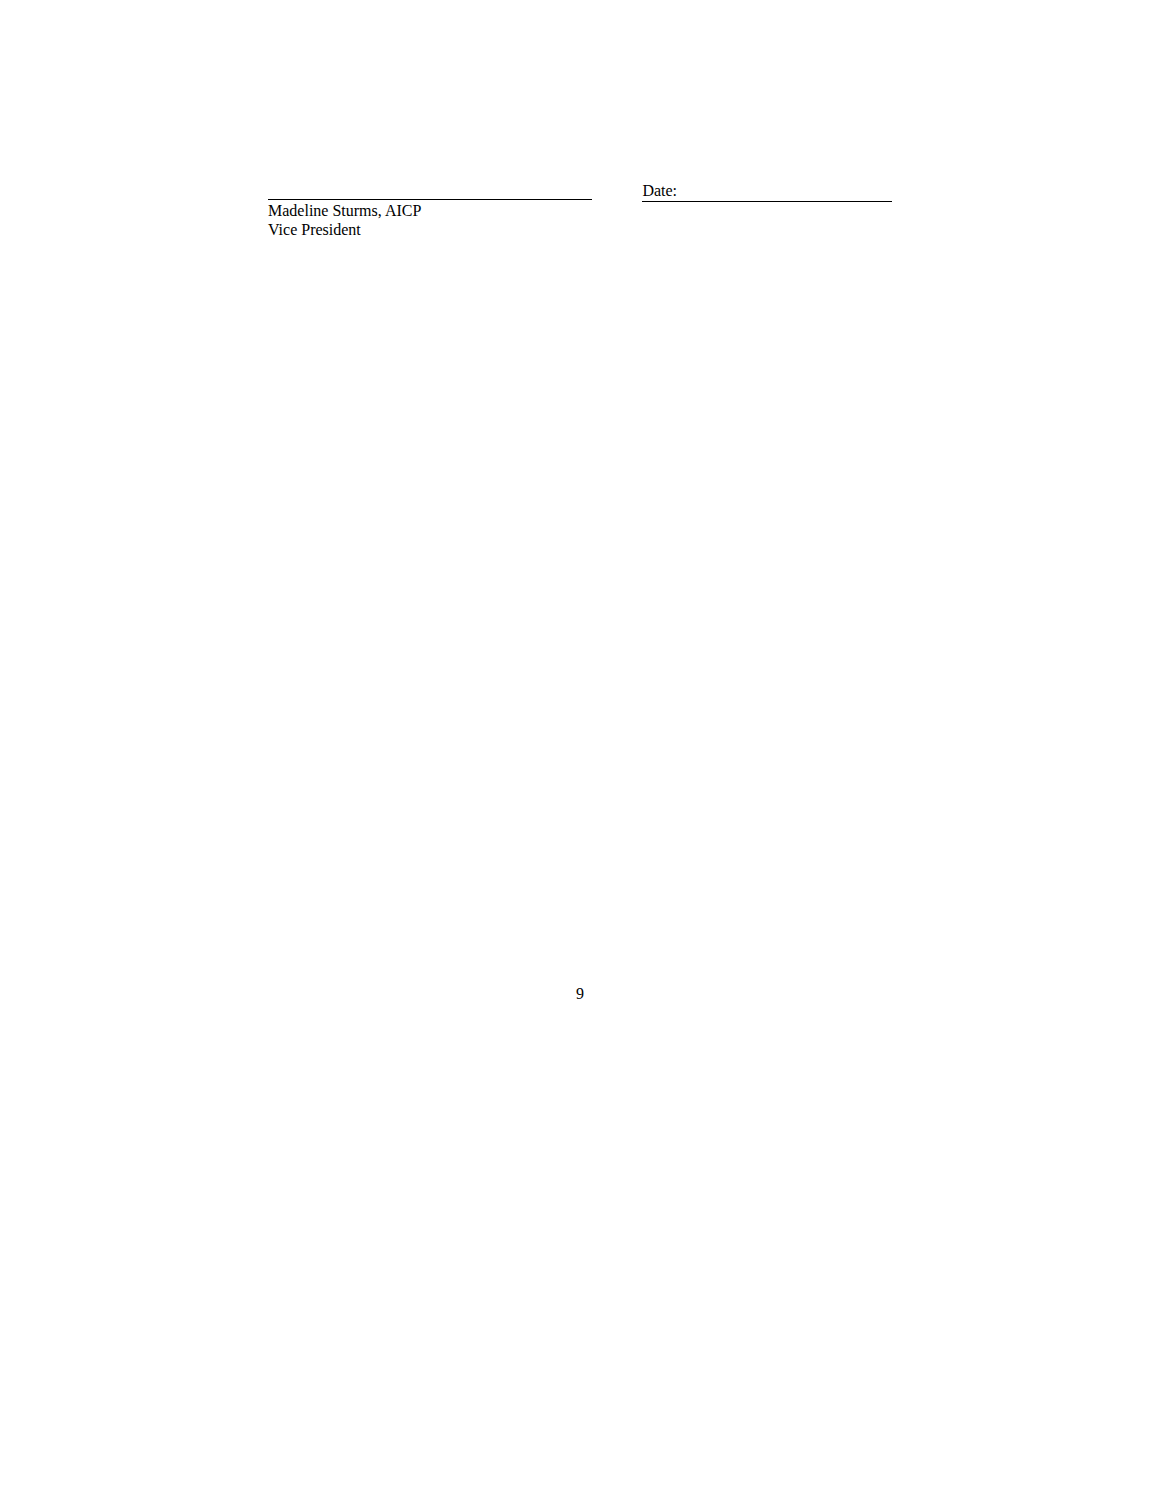| Madeline Sturms, AICP Vice President | | Date: |
9